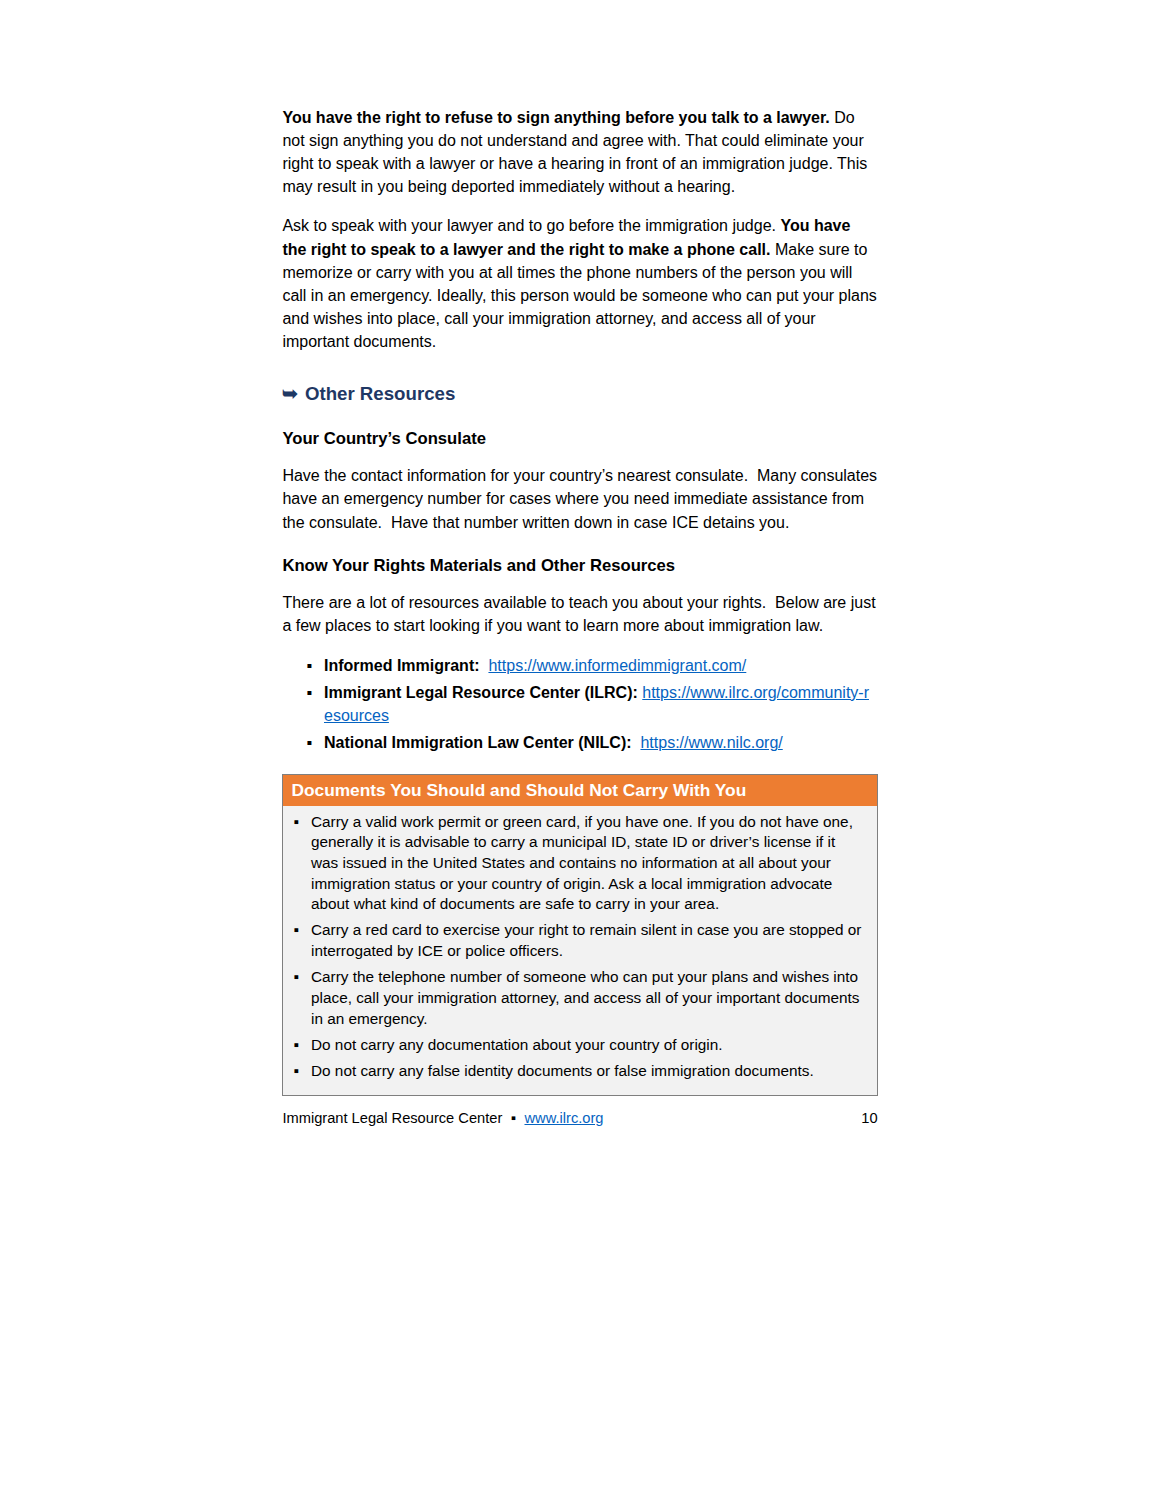You have the right to refuse to sign anything before you talk to a lawyer. Do not sign anything you do not understand and agree with. That could eliminate your right to speak with a lawyer or have a hearing in front of an immigration judge. This may result in you being deported immediately without a hearing.
Ask to speak with your lawyer and to go before the immigration judge. You have the right to speak to a lawyer and the right to make a phone call. Make sure to memorize or carry with you at all times the phone numbers of the person you will call in an emergency. Ideally, this person would be someone who can put your plans and wishes into place, call your immigration attorney, and access all of your important documents.
➥Other Resources
Your Country’s Consulate
Have the contact information for your country’s nearest consulate. Many consulates have an emergency number for cases where you need immediate assistance from the consulate. Have that number written down in case ICE detains you.
Know Your Rights Materials and Other Resources
There are a lot of resources available to teach you about your rights. Below are just a few places to start looking if you want to learn more about immigration law.
Informed Immigrant: https://www.informedimmigrant.com/
Immigrant Legal Resource Center (ILRC): https://www.ilrc.org/community-resources
National Immigration Law Center (NILC): https://www.nilc.org/
Documents You Should and Should Not Carry With You
Carry a valid work permit or green card, if you have one. If you do not have one, generally it is advisable to carry a municipal ID, state ID or driver’s license if it was issued in the United States and contains no information at all about your immigration status or your country of origin. Ask a local immigration advocate about what kind of documents are safe to carry in your area.
Carry a red card to exercise your right to remain silent in case you are stopped or interrogated by ICE or police officers.
Carry the telephone number of someone who can put your plans and wishes into place, call your immigration attorney, and access all of your important documents in an emergency.
Do not carry any documentation about your country of origin.
Do not carry any false identity documents or false immigration documents.
Immigrant Legal Resource Center ▪ www.ilrc.org
10